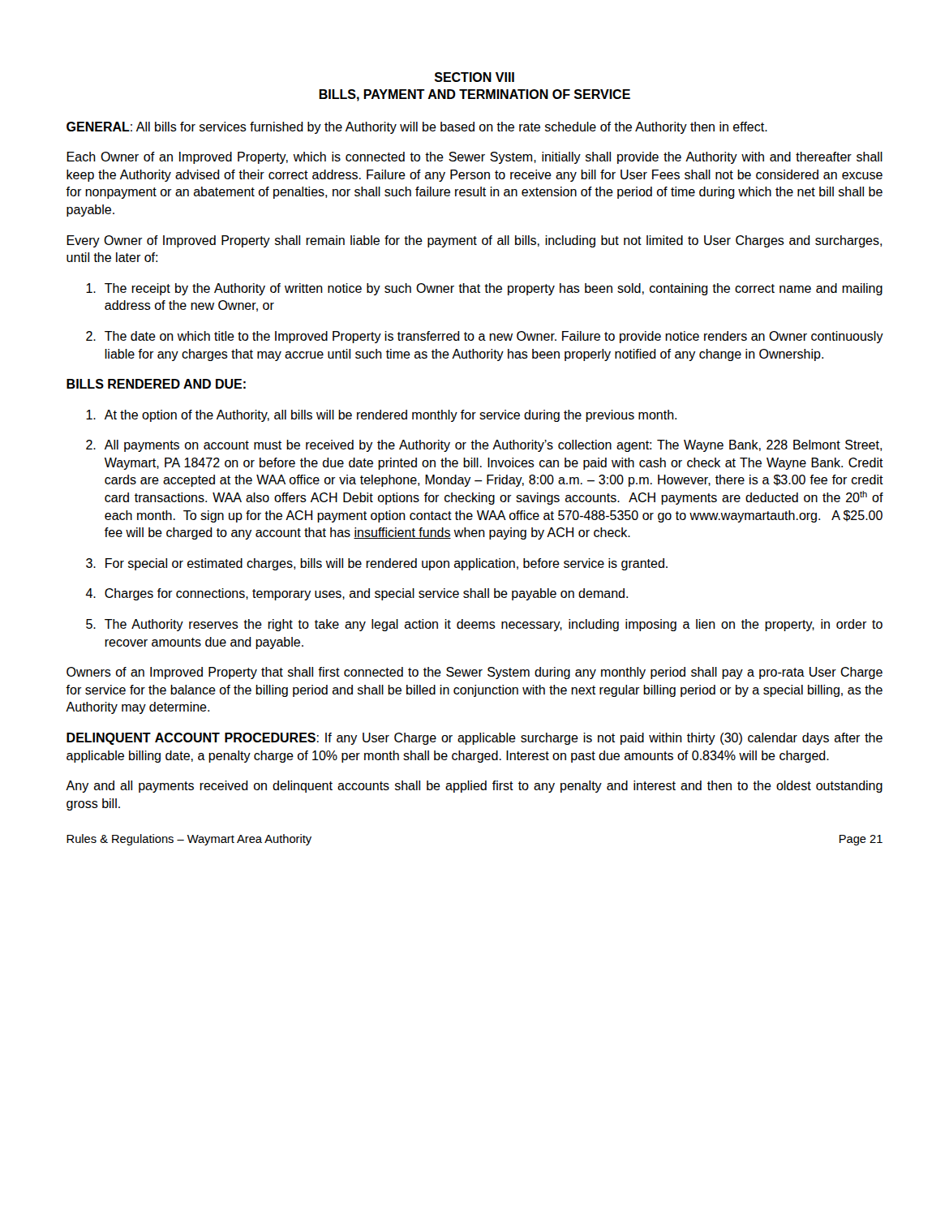SECTION VIII BILLS, PAYMENT AND TERMINATION OF SERVICE
GENERAL: All bills for services furnished by the Authority will be based on the rate schedule of the Authority then in effect.
Each Owner of an Improved Property, which is connected to the Sewer System, initially shall provide the Authority with and thereafter shall keep the Authority advised of their correct address. Failure of any Person to receive any bill for User Fees shall not be considered an excuse for nonpayment or an abatement of penalties, nor shall such failure result in an extension of the period of time during which the net bill shall be payable.
Every Owner of Improved Property shall remain liable for the payment of all bills, including but not limited to User Charges and surcharges, until the later of:
The receipt by the Authority of written notice by such Owner that the property has been sold, containing the correct name and mailing address of the new Owner, or
The date on which title to the Improved Property is transferred to a new Owner. Failure to provide notice renders an Owner continuously liable for any charges that may accrue until such time as the Authority has been properly notified of any change in Ownership.
BILLS RENDERED AND DUE:
At the option of the Authority, all bills will be rendered monthly for service during the previous month.
All payments on account must be received by the Authority or the Authority’s collection agent: The Wayne Bank, 228 Belmont Street, Waymart, PA 18472 on or before the due date printed on the bill. Invoices can be paid with cash or check at The Wayne Bank. Credit cards are accepted at the WAA office or via telephone, Monday – Friday, 8:00 a.m. – 3:00 p.m. However, there is a $3.00 fee for credit card transactions. WAA also offers ACH Debit options for checking or savings accounts. ACH payments are deducted on the 20th of each month. To sign up for the ACH payment option contact the WAA office at 570-488-5350 or go to www.waymartauth.org. A $25.00 fee will be charged to any account that has insufficient funds when paying by ACH or check.
For special or estimated charges, bills will be rendered upon application, before service is granted.
Charges for connections, temporary uses, and special service shall be payable on demand.
The Authority reserves the right to take any legal action it deems necessary, including imposing a lien on the property, in order to recover amounts due and payable.
Owners of an Improved Property that shall first connected to the Sewer System during any monthly period shall pay a pro-rata User Charge for service for the balance of the billing period and shall be billed in conjunction with the next regular billing period or by a special billing, as the Authority may determine.
DELINQUENT ACCOUNT PROCEDURES: If any User Charge or applicable surcharge is not paid within thirty (30) calendar days after the applicable billing date, a penalty charge of 10% per month shall be charged. Interest on past due amounts of 0.834% will be charged.
Any and all payments received on delinquent accounts shall be applied first to any penalty and interest and then to the oldest outstanding gross bill.
Rules & Regulations – Waymart Area Authority
Page 21